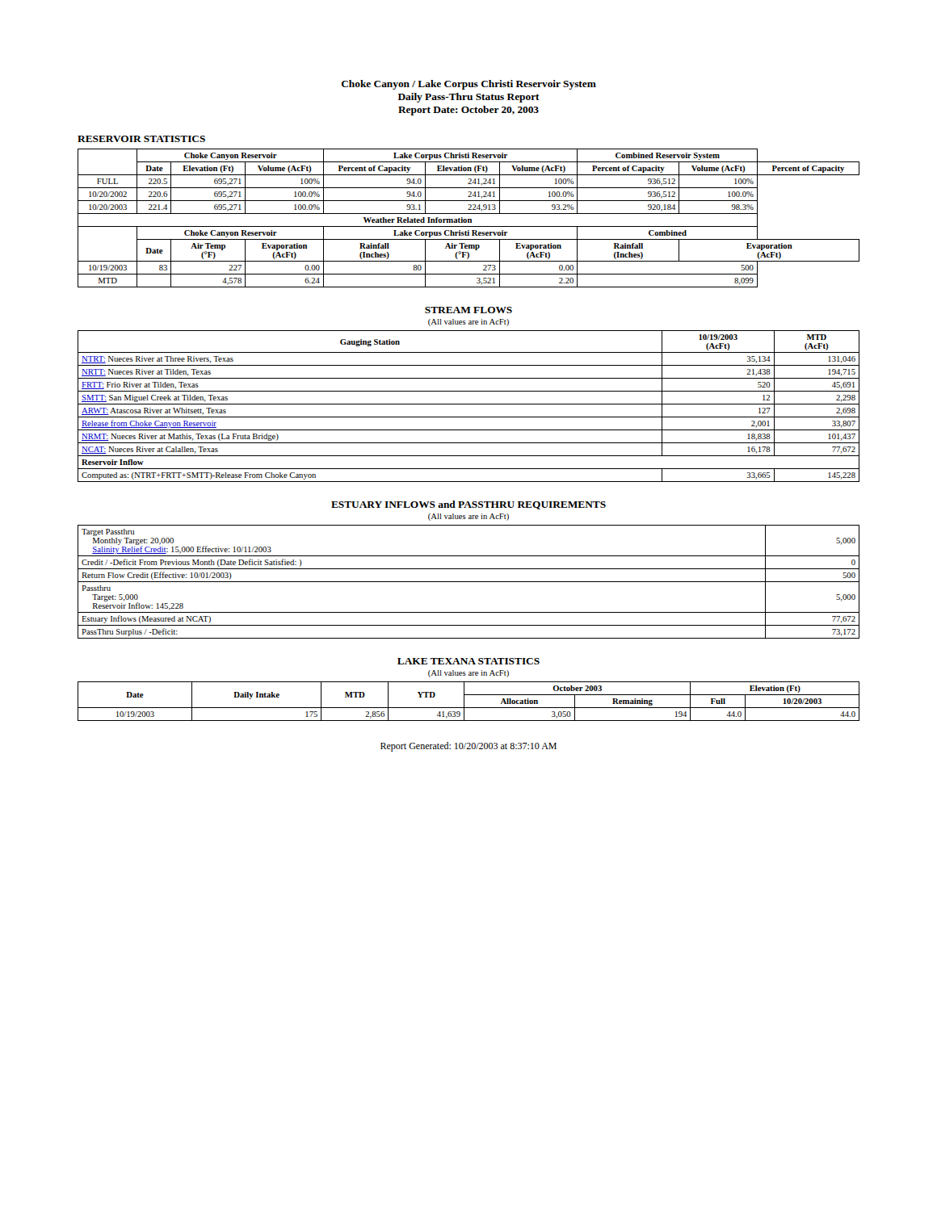Choke Canyon / Lake Corpus Christi Reservoir System
Daily Pass-Thru Status Report
Report Date: October 20, 2003
RESERVOIR STATISTICS
| | Choke Canyon Reservoir | Lake Corpus Christi Reservoir | Combined Reservoir System |
| --- | --- | --- | --- |
| Date | Elevation (Ft) | Volume (AcFt) | Percent of Capacity | Elevation (Ft) | Volume (AcFt) | Percent of Capacity | Volume (AcFt) | Percent of Capacity |
| FULL | 220.5 | 695,271 | 100% | 94.0 | 241,241 | 100% | 936,512 | 100% |
| 10/20/2002 | 220.6 | 695,271 | 100.0% | 94.0 | 241,241 | 100.0% | 936,512 | 100.0% |
| 10/20/2003 | 221.4 | 695,271 | 100.0% | 93.1 | 224,913 | 93.2% | 920,184 | 98.3% |
| Weather Related Information |
| | Choke Canyon Reservoir | Lake Corpus Christi Reservoir | Combined |
| Date | Air Temp (°F) | Evaporation (AcFt) | Rainfall (Inches) | Air Temp (°F) | Evaporation (AcFt) | Rainfall (Inches) | Evaporation (AcFt) |
| 10/19/2003 | 83 | 227 | 0.00 | 80 | 273 | 0.00 | 500 |
| MTD | | 4,578 | 6.24 | | 3,521 | 2.20 | 8,099 |
STREAM FLOWS
(All values are in AcFt)
| Gauging Station | 10/19/2003 (AcFt) | MTD (AcFt) |
| --- | --- | --- |
| NTRT: Nueces River at Three Rivers, Texas | 35,134 | 131,046 |
| NRTT: Nueces River at Tilden, Texas | 21,438 | 194,715 |
| FRTT: Frio River at Tilden, Texas | 520 | 45,691 |
| SMTT: San Miguel Creek at Tilden, Texas | 12 | 2,298 |
| ARWT: Atascosa River at Whitsett, Texas | 127 | 2,698 |
| Release from Choke Canyon Reservoir | 2,001 | 33,807 |
| NRMT: Nueces River at Mathis, Texas (La Fruta Bridge) | 18,838 | 101,437 |
| NCAT: Nueces River at Calallen, Texas | 16,178 | 77,672 |
| Reservoir Inflow |
| Computed as: (NTRT+FRTT+SMTT)-Release From Choke Canyon | 33,665 | 145,228 |
ESTUARY INFLOWS and PASSTHRU REQUIREMENTS
(All values are in AcFt)
| Target Passthru Monthly Target: 20,000 Salinity Relief Credit : 15,000 Effective: 10/11/2003 | 5,000 |
| Credit / -Deficit From Previous Month (Date Deficit Satisfied: ) | 0 |
| Return Flow Credit (Effective: 10/01/2003) | 500 |
| Passthru Target: 5,000 Reservoir Inflow: 145,228 | 5,000 |
| Estuary Inflows (Measured at NCAT) | 77,672 |
| PassThru Surplus / -Deficit: | 73,172 |
LAKE TEXANA STATISTICS
(All values are in AcFt)
| Date | Daily Intake | MTD | YTD | October 2003 | Elevation (Ft) |
| --- | --- | --- | --- | --- | --- |
| Allocation | Remaining | Full | 10/20/2003 |
| 10/19/2003 | 175 | 2,856 | 41,639 | 3,050 | 194 | 44.0 | 44.0 |
Report Generated: 10/20/2003 at 8:37:10 AM